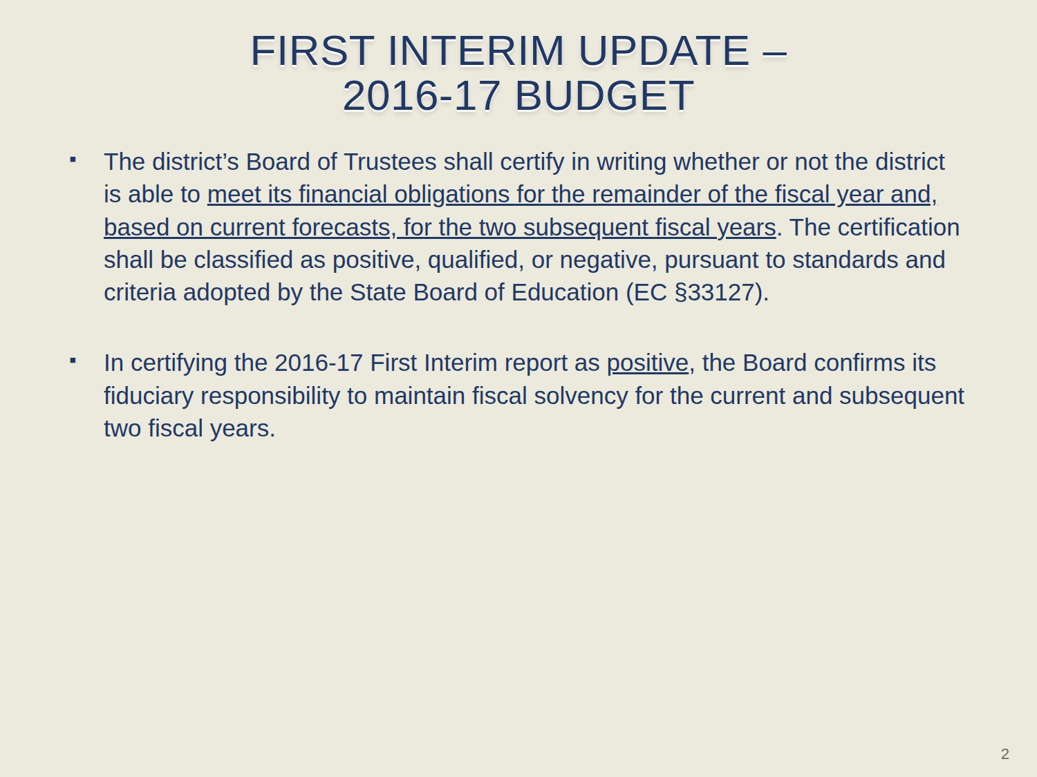First Interim Update –
2016-17 Budget
The district’s Board of Trustees shall certify in writing whether or not the district is able to meet its financial obligations for the remainder of the fiscal year and, based on current forecasts, for the two subsequent fiscal years. The certification shall be classified as positive, qualified, or negative, pursuant to standards and criteria adopted by the State Board of Education (EC §33127).
In certifying the 2016-17 First Interim report as positive, the Board confirms its fiduciary responsibility to maintain fiscal solvency for the current and subsequent two fiscal years.
2